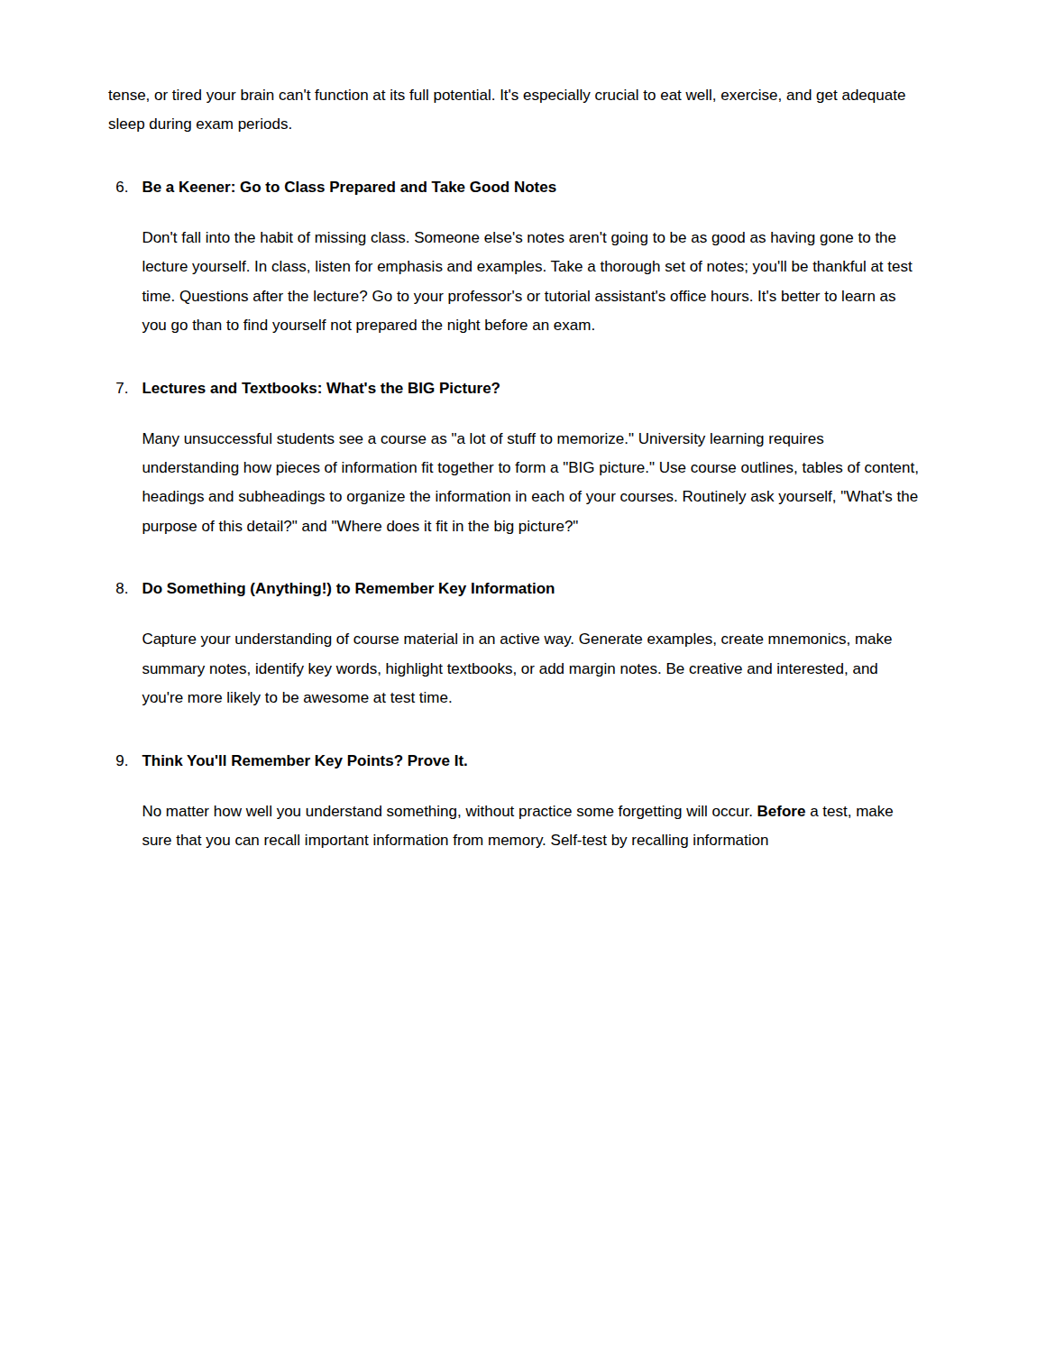tense, or tired your brain can't function at its full potential. It's especially crucial to eat well, exercise, and get adequate sleep during exam periods.
Be a Keener: Go to Class Prepared and Take Good Notes
Don't fall into the habit of missing class. Someone else's notes aren't going to be as good as having gone to the lecture yourself. In class, listen for emphasis and examples. Take a thorough set of notes; you'll be thankful at test time. Questions after the lecture? Go to your professor's or tutorial assistant's office hours. It's better to learn as you go than to find yourself not prepared the night before an exam.
Lectures and Textbooks: What's the BIG Picture?
Many unsuccessful students see a course as "a lot of stuff to memorize." University learning requires understanding how pieces of information fit together to form a "BIG picture." Use course outlines, tables of content, headings and subheadings to organize the information in each of your courses. Routinely ask yourself, "What's the purpose of this detail?" and "Where does it fit in the big picture?"
Do Something (Anything!) to Remember Key Information
Capture your understanding of course material in an active way. Generate examples, create mnemonics, make summary notes, identify key words, highlight textbooks, or add margin notes. Be creative and interested, and you're more likely to be awesome at test time.
Think You'll Remember Key Points? Prove It.
No matter how well you understand something, without practice some forgetting will occur. Before a test, make sure that you can recall important information from memory. Self-test by recalling information